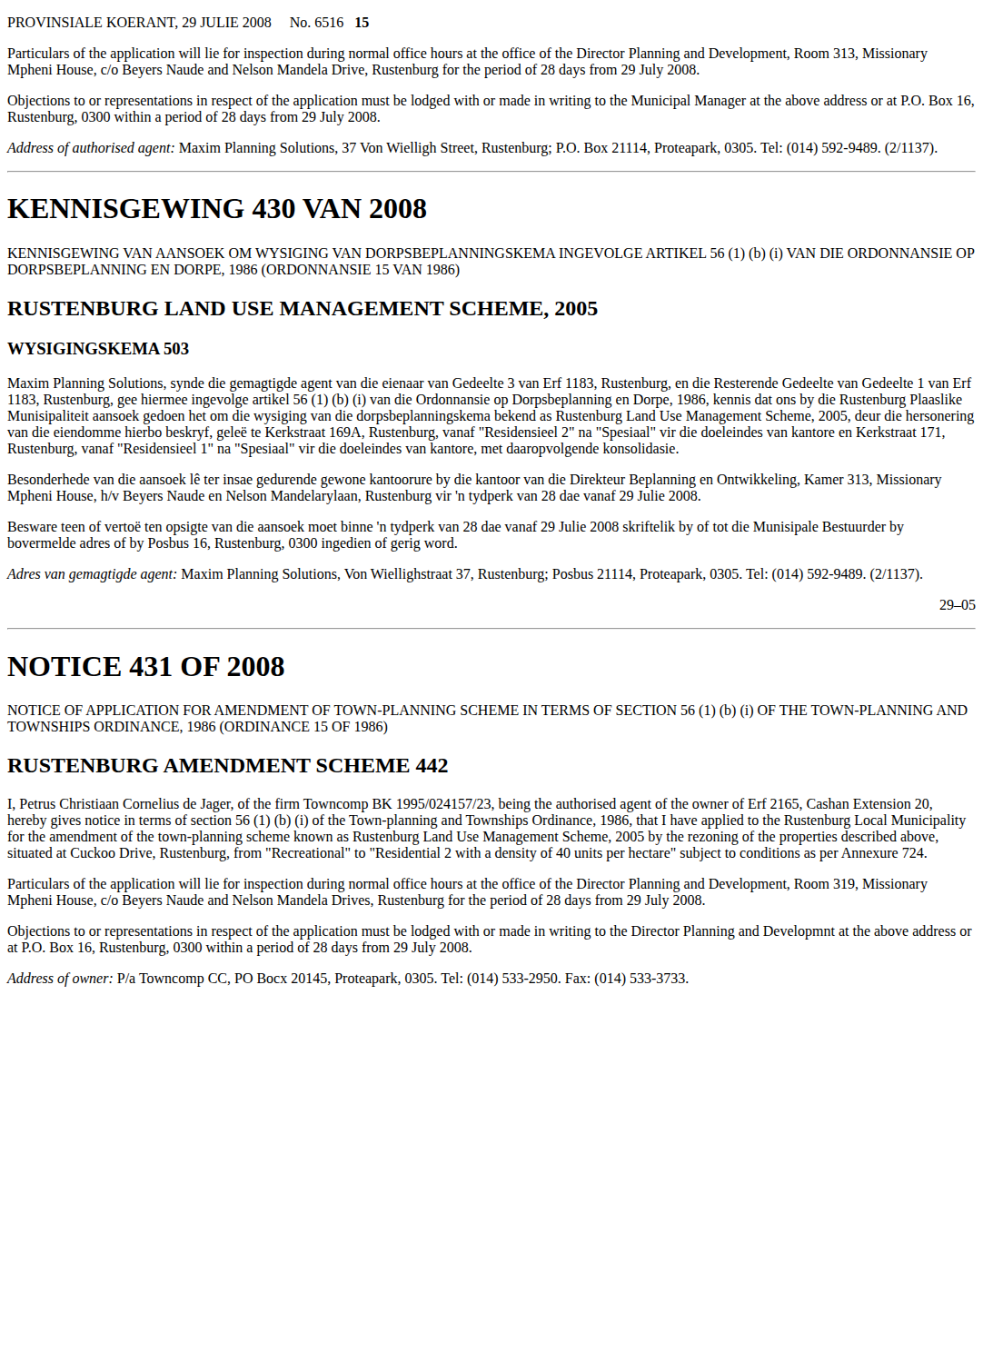PROVINSIALE KOERANT, 29 JULIE 2008 No. 6516 15
Particulars of the application will lie for inspection during normal office hours at the office of the Director Planning and Development, Room 313, Missionary Mpheni House, c/o Beyers Naude and Nelson Mandela Drive, Rustenburg for the period of 28 days from 29 July 2008.
Objections to or representations in respect of the application must be lodged with or made in writing to the Municipal Manager at the above address or at P.O. Box 16, Rustenburg, 0300 within a period of 28 days from 29 July 2008.
Address of authorised agent: Maxim Planning Solutions, 37 Von Wielligh Street, Rustenburg; P.O. Box 21114, Proteapark, 0305. Tel: (014) 592-9489. (2/1137).
KENNISGEWING 430 VAN 2008
KENNISGEWING VAN AANSOEK OM WYSIGING VAN DORPSBEPLANNINGSKEMA INGEVOLGE ARTIKEL 56 (1) (b) (i) VAN DIE ORDONNANSIE OP DORPSBEPLANNING EN DORPE, 1986 (ORDONNANSIE 15 VAN 1986)
RUSTENBURG LAND USE MANAGEMENT SCHEME, 2005
WYSIGINGSKEMA 503
Maxim Planning Solutions, synde die gemagtigde agent van die eienaar van Gedeelte 3 van Erf 1183, Rustenburg, en die Resterende Gedeelte van Gedeelte 1 van Erf 1183, Rustenburg, gee hiermee ingevolge artikel 56 (1) (b) (i) van die Ordonnansie op Dorpsbeplanning en Dorpe, 1986, kennis dat ons by die Rustenburg Plaaslike Munisipaliteit aansoek gedoen het om die wysiging van die dorpsbeplanningskema bekend as Rustenburg Land Use Management Scheme, 2005, deur die hersonering van die eiendomme hierbo beskryf, geleë te Kerkstraat 169A, Rustenburg, vanaf "Residensieel 2" na "Spesiaal" vir die doeleindes van kantore en Kerkstraat 171, Rustenburg, vanaf "Residensieel 1" na "Spesiaal" vir die doeleindes van kantore, met daaropvolgende konsolidasie.
Besonderhede van die aansoek lê ter insae gedurende gewone kantoorure by die kantoor van die Direkteur Beplanning en Ontwikkeling, Kamer 313, Missionary Mpheni House, h/v Beyers Naude en Nelson Mandelarylaan, Rustenburg vir 'n tydperk van 28 dae vanaf 29 Julie 2008.
Besware teen of vertoë ten opsigte van die aansoek moet binne 'n tydperk van 28 dae vanaf 29 Julie 2008 skriftelik by of tot die Munisipale Bestuurder by bovermelde adres of by Posbus 16, Rustenburg, 0300 ingedien of gerig word.
Adres van gemagtigde agent: Maxim Planning Solutions, Von Wiellighstraat 37, Rustenburg; Posbus 21114, Proteapark, 0305. Tel: (014) 592-9489. (2/1137).
29–05
NOTICE 431 OF 2008
NOTICE OF APPLICATION FOR AMENDMENT OF TOWN-PLANNING SCHEME IN TERMS OF SECTION 56 (1) (b) (i) OF THE TOWN-PLANNING AND TOWNSHIPS ORDINANCE, 1986 (ORDINANCE 15 OF 1986)
RUSTENBURG AMENDMENT SCHEME 442
I, Petrus Christiaan Cornelius de Jager, of the firm Towncomp BK 1995/024157/23, being the authorised agent of the owner of Erf 2165, Cashan Extension 20, hereby gives notice in terms of section 56 (1) (b) (i) of the Town-planning and Townships Ordinance, 1986, that I have applied to the Rustenburg Local Municipality for the amendment of the town-planning scheme known as Rustenburg Land Use Management Scheme, 2005 by the rezoning of the properties described above, situated at Cuckoo Drive, Rustenburg, from "Recreational" to "Residential 2 with a density of 40 units per hectare" subject to conditions as per Annexure 724.
Particulars of the application will lie for inspection during normal office hours at the office of the Director Planning and Development, Room 319, Missionary Mpheni House, c/o Beyers Naude and Nelson Mandela Drives, Rustenburg for the period of 28 days from 29 July 2008.
Objections to or representations in respect of the application must be lodged with or made in writing to the Director Planning and Developmnt at the above address or at P.O. Box 16, Rustenburg, 0300 within a period of 28 days from 29 July 2008.
Address of owner: P/a Towncomp CC, PO Bocx 20145, Proteapark, 0305. Tel: (014) 533-2950. Fax: (014) 533-3733.